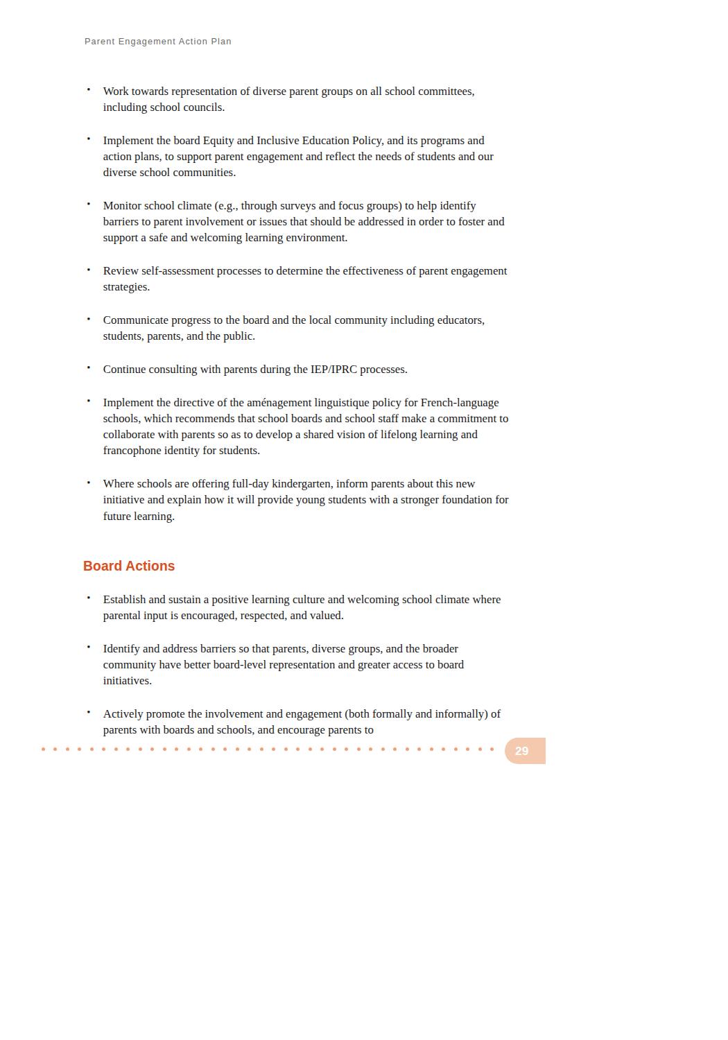Parent Engagement Action Plan
Work towards representation of diverse parent groups on all school committees, including school councils.
Implement the board Equity and Inclusive Education Policy, and its programs and action plans, to support parent engagement and reflect the needs of students and our diverse school communities.
Monitor school climate (e.g., through surveys and focus groups) to help identify barriers to parent involvement or issues that should be addressed in order to foster and support a safe and welcoming learning environment.
Review self-assessment processes to determine the effectiveness of parent engagement strategies.
Communicate progress to the board and the local community including educators, students, parents, and the public.
Continue consulting with parents during the IEP/IPRC processes.
Implement the directive of the aménagement linguistique policy for French-language schools, which recommends that school boards and school staff make a commitment to collaborate with parents so as to develop a shared vision of lifelong learning and francophone identity for students.
Where schools are offering full-day kindergarten, inform parents about this new initiative and explain how it will provide young students with a stronger foundation for future learning.
Board Actions
Establish and sustain a positive learning culture and welcoming school climate where parental input is encouraged, respected, and valued.
Identify and address barriers so that parents, diverse groups, and the broader community have better board-level representation and greater access to board initiatives.
Actively promote the involvement and engagement (both formally and informally) of parents with boards and schools, and encourage parents to
29